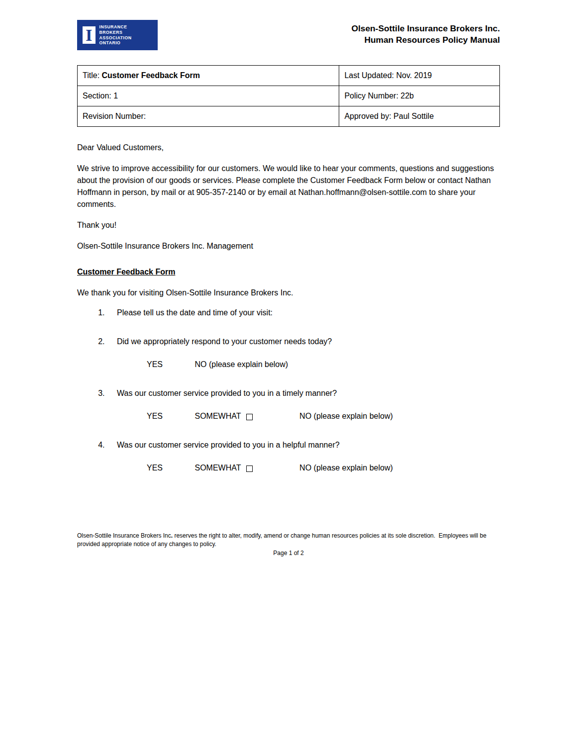I Insurance
Brokers
Association
Ontario
Olsen-Sottile Insurance Brokers Inc.
Human Resources Policy Manual
| Title: Customer Feedback Form | Last Updated: Nov. 2019 |
| Section: 1 | Policy Number: 22b |
| Revision Number: | Approved by: Paul Sottile |
Dear Valued Customers,
We strive to improve accessibility for our customers. We would like to hear your comments, questions and suggestions about the provision of our goods or services. Please complete the Customer Feedback Form below or contact Nathan Hoffmann in person, by mail or at 905-357-2140 or by email at Nathan.hoffmann@olsen-sottile.com to share your comments.
Thank you!
Olsen-Sottile Insurance Brokers Inc. Management
Customer Feedback Form
We thank you for visiting Olsen-Sottile Insurance Brokers Inc.
Please tell us the date and time of your visit:
Did we appropriately respond to your customer needs today?
YES NO (please explain below)
Was our customer service provided to you in a timely manner?
YES SOMEWHAT NO (please explain below)
Was our customer service provided to you in a helpful manner?
YES SOMEWHAT NO (please explain below)
Olsen-Sottile Insurance Brokers Inc. reserves the right to alter, modify, amend or change human resources policies at its sole discretion. Employees will be provided appropriate notice of any changes to policy.
Page 1 of 2